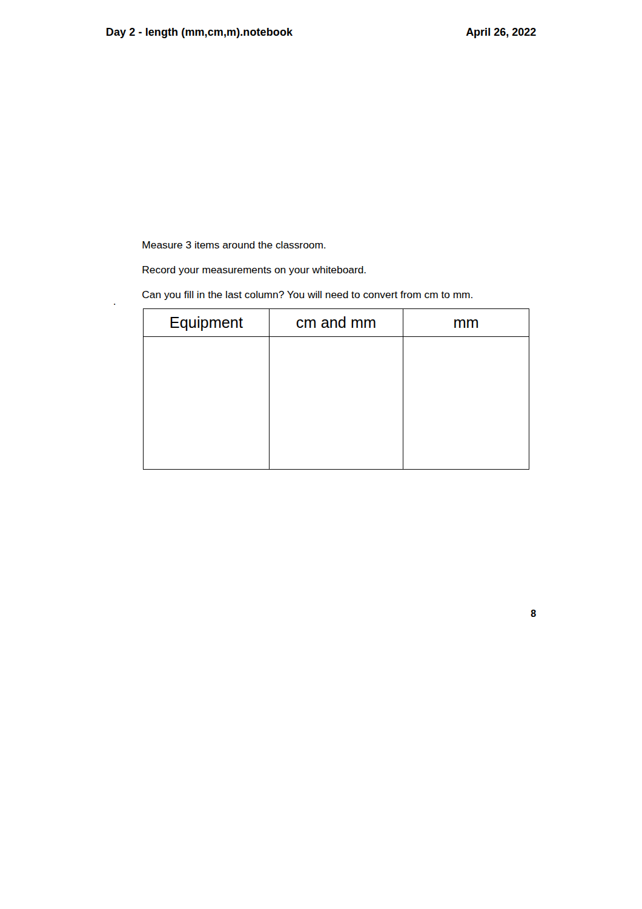Day 2 - length (mm,cm,m).notebook
April 26, 2022
·
Measure 3 items around the classroom.
Record your measurements on your whiteboard.
Can you fill in the last column? You will need to convert from cm to mm.
| Equipment | cm and mm | mm |
| --- | --- | --- |
8